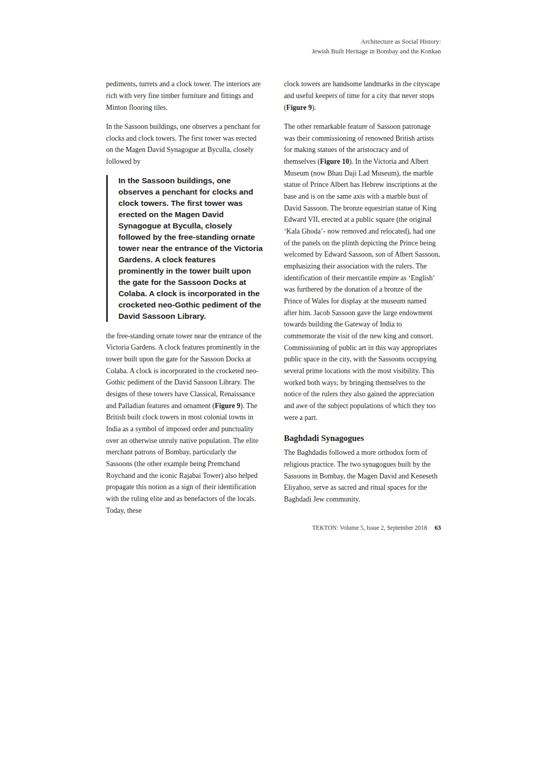Architecture as Social History:
Jewish Built Heritage in Bombay and the Konkan
pediments, turrets and a clock tower. The interiors are rich with very fine timber furniture and fittings and Minton flooring tiles.
In the Sassoon buildings, one observes a penchant for clocks and clock towers. The first tower was erected on the Magen David Synagogue at Byculla, closely followed by
In the Sassoon buildings, one observes a penchant for clocks and clock towers. The first tower was erected on the Magen David Synagogue at Byculla, closely followed by the free-standing ornate tower near the entrance of the Victoria Gardens. A clock features prominently in the tower built upon the gate for the Sassoon Docks at Colaba. A clock is incorporated in the crocketed neo-Gothic pediment of the David Sassoon Library.
the free-standing ornate tower near the entrance of the Victoria Gardens. A clock features prominently in the tower built upon the gate for the Sassoon Docks at Colaba. A clock is incorporated in the crocketed neo-Gothic pediment of the David Sassoon Library. The designs of these towers have Classical, Renaissance and Palladian features and ornament (Figure 9). The British built clock towers in most colonial towns in India as a symbol of imposed order and punctuality over an otherwise unruly native population. The elite merchant patrons of Bombay, particularly the Sassoons (the other example being Premchand Roychand and the iconic Rajabai Tower) also helped propagate this notion as a sign of their identification with the ruling elite and as benefactors of the locals. Today, these
clock towers are handsome landmarks in the cityscape and useful keepers of time for a city that never stops (Figure 9).
The other remarkable feature of Sassoon patronage was their commissioning of renowned British artists for making statues of the aristocracy and of themselves (Figure 10). In the Victoria and Albert Museum (now Bhau Daji Lad Museum), the marble statue of Prince Albert has Hebrew inscriptions at the base and is on the same axis with a marble bust of David Sassoon. The bronze equestrian statue of King Edward VII, erected at a public square (the original ‘Kala Ghoda’- now removed and relocated), had one of the panels on the plinth depicting the Prince being welcomed by Edward Sassoon, son of Albert Sassoon, emphasizing their association with the rulers. The identification of their mercantile empire as ‘English’ was furthered by the donation of a bronze of the Prince of Wales for display at the museum named after him. Jacob Sassoon gave the large endowment towards building the Gateway of India to commemorate the visit of the new king and consort. Commissioning of public art in this way appropriates public space in the city, with the Sassoons occupying several prime locations with the most visibility. This worked both ways; by bringing themselves to the notice of the rulers they also gained the appreciation and awe of the subject populations of which they too were a part.
Baghdadi Synagogues
The Baghdadis followed a more orthodox form of religious practice. The two synagogues built by the Sassoons in Bombay, the Magen David and Keneseth Eliyahoo, serve as sacred and ritual spaces for the Baghdadi Jew community.
TEKTON: Volume 5, Issue 2, September 2018 63